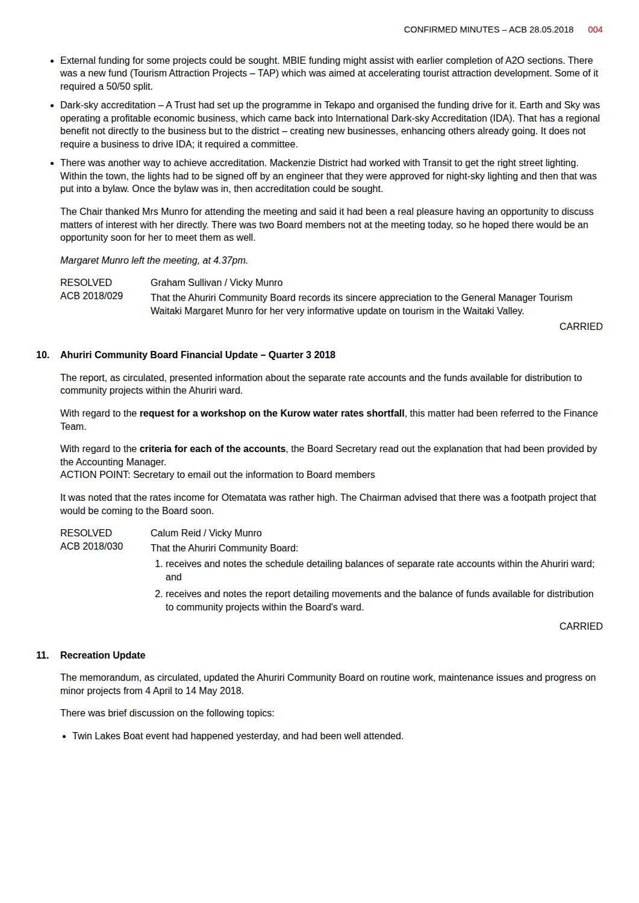CONFIRMED MINUTES – ACB 28.05.2018 004
External funding for some projects could be sought. MBIE funding might assist with earlier completion of A2O sections. There was a new fund (Tourism Attraction Projects – TAP) which was aimed at accelerating tourist attraction development. Some of it required a 50/50 split.
Dark-sky accreditation – A Trust had set up the programme in Tekapo and organised the funding drive for it. Earth and Sky was operating a profitable economic business, which came back into International Dark-sky Accreditation (IDA). That has a regional benefit not directly to the business but to the district – creating new businesses, enhancing others already going. It does not require a business to drive IDA; it required a committee.
There was another way to achieve accreditation. Mackenzie District had worked with Transit to get the right street lighting. Within the town, the lights had to be signed off by an engineer that they were approved for night-sky lighting and then that was put into a bylaw. Once the bylaw was in, then accreditation could be sought.
The Chair thanked Mrs Munro for attending the meeting and said it had been a real pleasure having an opportunity to discuss matters of interest with her directly. There was two Board members not at the meeting today, so he hoped there would be an opportunity soon for her to meet them as well.
Margaret Munro left the meeting, at 4.37pm.
| RESOLVED ACB 2018/029 | Graham Sullivan / Vicky Munro That the Ahuriri Community Board records its sincere appreciation to the General Manager Tourism Waitaki Margaret Munro for her very informative update on tourism in the Waitaki Valley. |
CARRIED
10. Ahuriri Community Board Financial Update – Quarter 3 2018
The report, as circulated, presented information about the separate rate accounts and the funds available for distribution to community projects within the Ahuriri ward.
With regard to the request for a workshop on the Kurow water rates shortfall, this matter had been referred to the Finance Team.
With regard to the criteria for each of the accounts, the Board Secretary read out the explanation that had been provided by the Accounting Manager.
ACTION POINT: Secretary to email out the information to Board members
It was noted that the rates income for Otematata was rather high. The Chairman advised that there was a footpath project that would be coming to the Board soon.
| RESOLVED ACB 2018/030 | Calum Reid / Vicky Munro That the Ahuriri Community Board: receives and notes the schedule detailing balances of separate rate accounts within the Ahuriri ward; and receives and notes the report detailing movements and the balance of funds available for distribution to community projects within the Board's ward. |
CARRIED
11. Recreation Update
The memorandum, as circulated, updated the Ahuriri Community Board on routine work, maintenance issues and progress on minor projects from 4 April to 14 May 2018.
There was brief discussion on the following topics:
Twin Lakes Boat event had happened yesterday, and had been well attended.